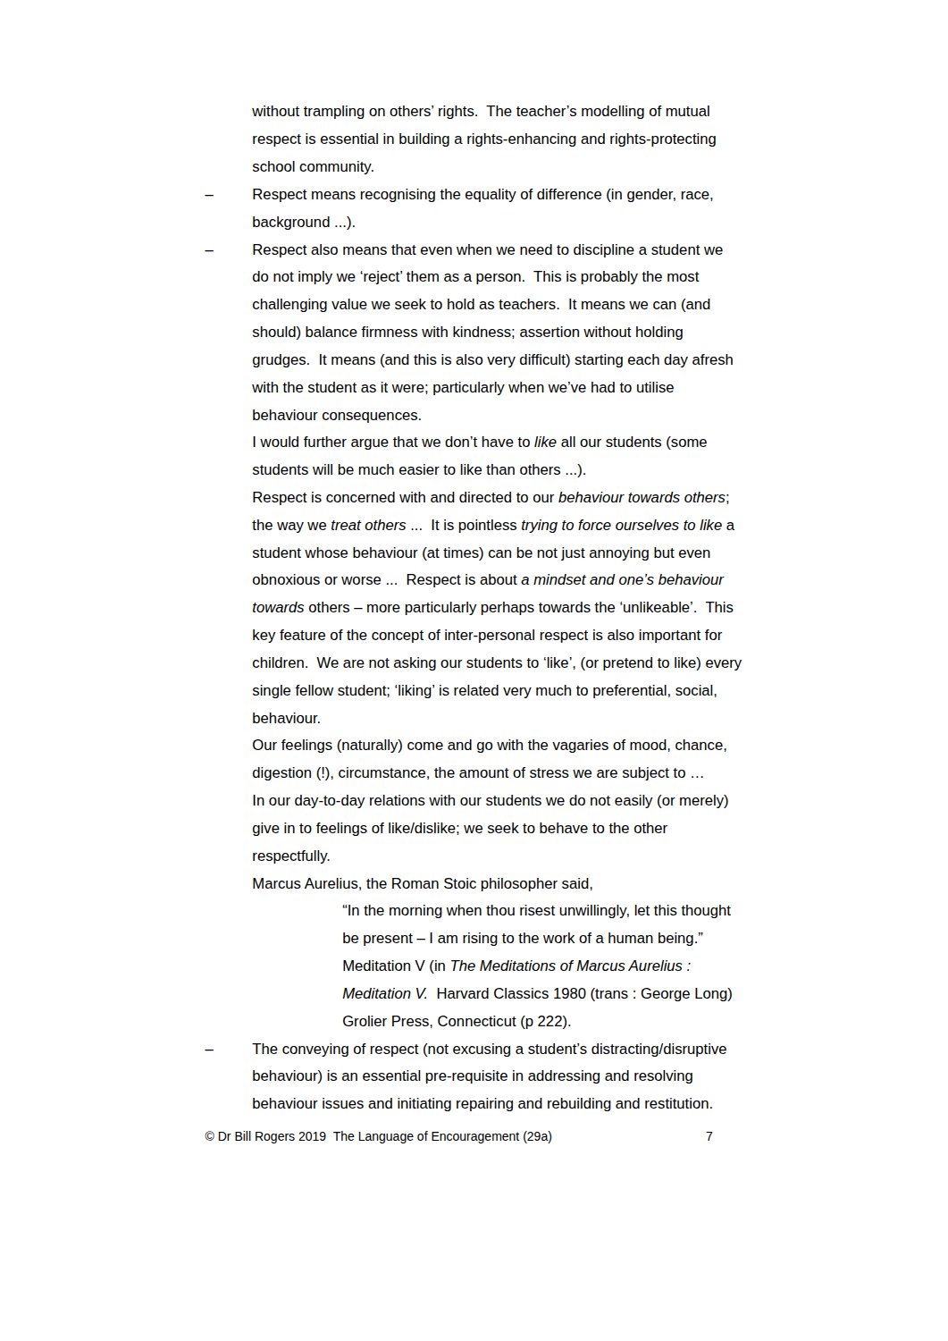without trampling on others’ rights. The teacher’s modelling of mutual respect is essential in building a rights-enhancing and rights-protecting school community.
Respect means recognising the equality of difference (in gender, race, background ...).
Respect also means that even when we need to discipline a student we do not imply we ‘reject’ them as a person. This is probably the most challenging value we seek to hold as teachers. It means we can (and should) balance firmness with kindness; assertion without holding grudges. It means (and this is also very difficult) starting each day afresh with the student as it were; particularly when we’ve had to utilise behaviour consequences.
I would further argue that we don’t have to like all our students (some students will be much easier to like than others ...).
Respect is concerned with and directed to our behaviour towards others; the way we treat others ... It is pointless trying to force ourselves to like a student whose behaviour (at times) can be not just annoying but even obnoxious or worse ... Respect is about a mindset and one’s behaviour towards others – more particularly perhaps towards the ‘unlikeable’. This key feature of the concept of inter-personal respect is also important for children. We are not asking our students to ‘like’, (or pretend to like) every single fellow student; ‘liking’ is related very much to preferential, social, behaviour.
Our feelings (naturally) come and go with the vagaries of mood, chance, digestion (!), circumstance, the amount of stress we are subject to …
In our day-to-day relations with our students we do not easily (or merely) give in to feelings of like/dislike; we seek to behave to the other respectfully.
Marcus Aurelius, the Roman Stoic philosopher said,
“In the morning when thou risest unwillingly, let this thought be present – I am rising to the work of a human being.” Meditation V (in The Meditations of Marcus Aurelius : Meditation V. Harvard Classics 1980 (trans : George Long) Grolier Press, Connecticut (p 222).
The conveying of respect (not excusing a student’s distracting/disruptive behaviour) is an essential pre-requisite in addressing and resolving behaviour issues and initiating repairing and rebuilding and restitution.
© Dr Bill Rogers 2019 The Language of Encouragement (29a)
7